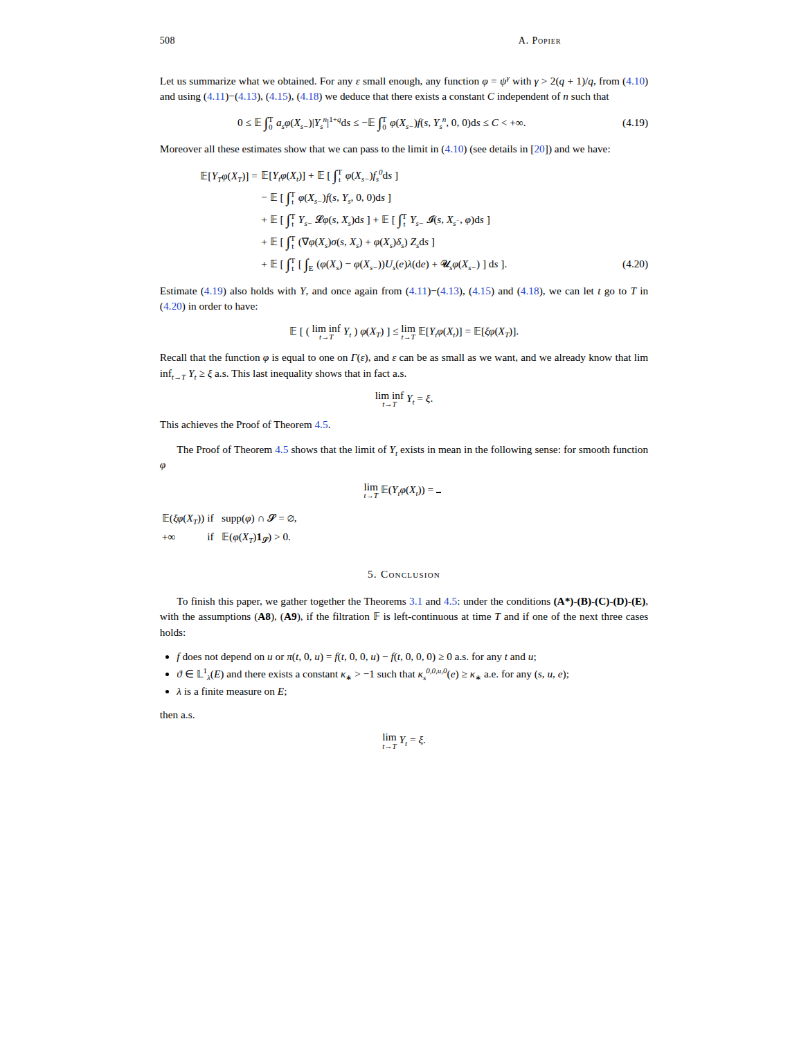508 A. Popier
Let us summarize what we obtained. For any ε small enough, any function φ = ψγ with γ > 2(q + 1)/q, from (4.10) and using (4.11)−(4.13), (4.15), (4.18) we deduce that there exists a constant C independent of n such that
0 ≤ 𝔼 ∫T 0 as φ(Xs−)|Ysn|1+qds ≤ −𝔼 ∫T 0 φ(Xs−)f(s, Ysn, 0, 0)ds ≤ C < +∞.
(4.19)
Moreover all these estimates show that we can pass to the limit in (4.10) (see details in [20]) and we have:
𝔼[YT φ(XT)] =
𝔼[Yt φ(Xt)] + 𝔼 [ ∫Tt φ(Xs−)fs0ds ]
− 𝔼 [ ∫Tt φ(Xs−)f(s, Ys, 0, 0)ds ]
+ 𝔼 [ ∫Tt Ys− 𝓛φ(s, Xs)ds ] + 𝔼 [ ∫Tt Ys− 𝓘(s, Xs−, φ)ds ]
+ 𝔼 [ ∫Tt (∇φ(Xs)σ(s, Xs) + φ(Xs)δs) Zsds ]
+ 𝔼 [ ∫Tt [ ∫ E (φ(Xs) − φ(Xs−))Us(e)λ(de) + 𝓤sφ(Xs−) ] ds ].
(4.20)
Estimate (4.19) also holds with Y, and once again from (4.11)−(4.13), (4.15) and (4.18), we can let t go to T in (4.20) in order to have:
𝔼 [ ( lim inf t→T Yt ) φ(XT) ] ≤ lim t→T 𝔼[Yt φ(Xt)] = 𝔼[ξφ(XT)].
Recall that the function φ is equal to one on Γ(ε), and ε can be as small as we want, and we already know that lim inft→T Yt ≥ ξ a.s. This last inequality shows that in fact a.s.
lim inf t→T Yt = ξ.
This achieves the Proof of Theorem 4.5.
The Proof of Theorem 4.5 shows that the limit of Yt exists in mean in the following sense: for smooth function φ
lim t→T 𝔼(Yt φ(Xt)) =
| 𝔼( ξ φ ( X T )) | if supp( φ ) ∩ 𝓢 = ∅, |
| +∞ | if 𝔼( φ ( X T ) 1 𝓢 ) > 0. |
5. Conclusion
To finish this paper, we gather together the Theorems 3.1 and 4.5: under the conditions (A*)-(B)-(C)-(D)-(E), with the assumptions (A8), (A9), if the filtration 𝔽 is left-continuous at time T and if one of the next three cases holds:
f does not depend on u or π(t, 0, u) = f(t, 0, 0, u) − f(t, 0, 0, 0) ≥ 0 a.s. for any t and u;
ϑ ∈ 𝕃1λ(E) and there exists a constant κ∗ > −1 such that κs0,0,u,0(e) ≥ κ∗ a.e. for any (s, u, e);
λ is a finite measure on E;
then a.s.
lim t→T Yt = ξ.